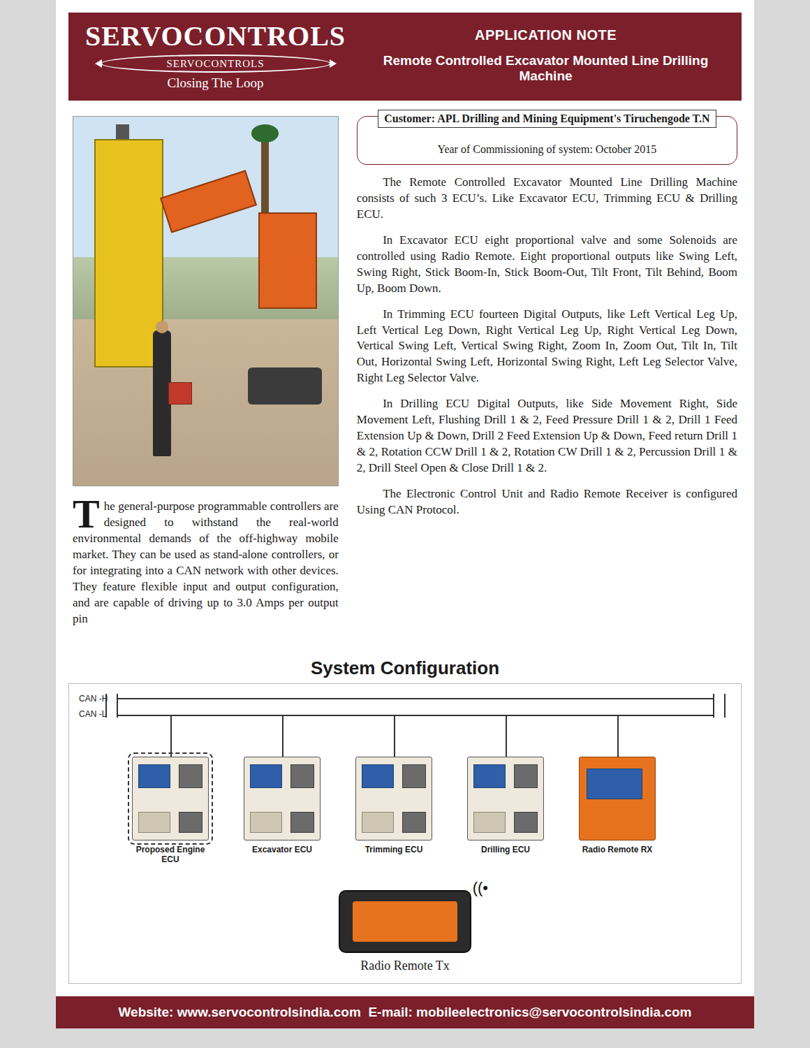SERVOCONTROLS
SERVOCONTROLS
Closing The Loop
APPLICATION NOTE
Remote Controlled Excavator Mounted Line Drilling Machine
The general-purpose programmable controllers are designed to withstand the real-world environmental demands of the off-highway mobile market. They can be used as stand-alone controllers, or for integrating into a CAN network with other devices. They feature flexible input and output configuration, and are capable of driving up to 3.0 Amps per output pin
Customer: APL Drilling and Mining Equipment's Tiruchengode T.N
Year of Commissioning of system: October 2015
The Remote Controlled Excavator Mounted Line Drilling Machine consists of such 3 ECU’s. Like Excavator ECU, Trimming ECU & Drilling ECU.
In Excavator ECU eight proportional valve and some Solenoids are controlled using Radio Remote. Eight proportional outputs like Swing Left, Swing Right, Stick Boom-In, Stick Boom-Out, Tilt Front, Tilt Behind, Boom Up, Boom Down.
In Trimming ECU fourteen Digital Outputs, like Left Vertical Leg Up, Left Vertical Leg Down, Right Vertical Leg Up, Right Vertical Leg Down, Vertical Swing Left, Vertical Swing Right, Zoom In, Zoom Out, Tilt In, Tilt Out, Horizontal Swing Left, Horizontal Swing Right, Left Leg Selector Valve, Right Leg Selector Valve.
In Drilling ECU Digital Outputs, like Side Movement Right, Side Movement Left, Flushing Drill 1 & 2, Feed Pressure Drill 1 & 2, Drill 1 Feed Extension Up & Down, Drill 2 Feed Extension Up & Down, Feed return Drill 1 & 2, Rotation CCW Drill 1 & 2, Rotation CW Drill 1 & 2, Percussion Drill 1 & 2, Drill Steel Open & Close Drill 1 & 2.
The Electronic Control Unit and Radio Remote Receiver is configured Using CAN Protocol.
System Configuration
CAN -H
CAN -L
Proposed Engine
ECU
Excavator ECU
Trimming ECU
Drilling ECU
Radio Remote RX
((•
Radio Remote Tx
Website: www.servocontrolsindia.com E-mail: mobileelectronics@servocontrolsindia.com